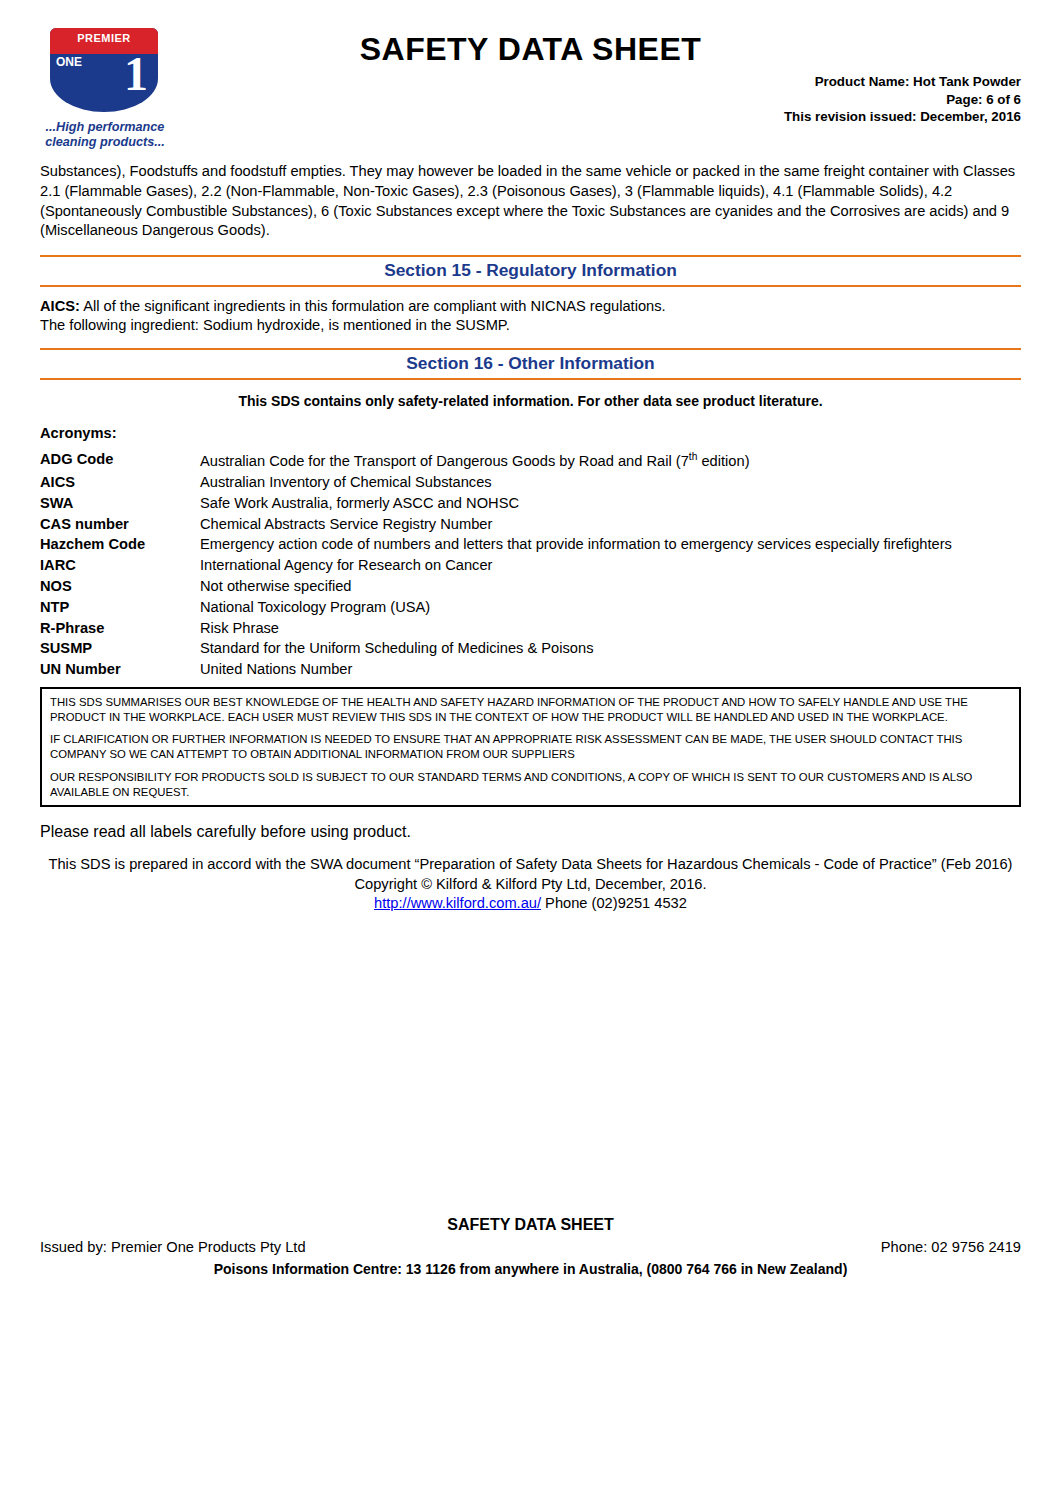PREMIER
ONE
1
...High performance
cleaning products...
SAFETY DATA SHEET
Product Name: Hot Tank Powder
Page: 6 of 6
This revision issued: December, 2016
Substances), Foodstuffs and foodstuff empties. They may however be loaded in the same vehicle or packed in the same freight container with Classes 2.1 (Flammable Gases), 2.2 (Non-Flammable, Non-Toxic Gases), 2.3 (Poisonous Gases), 3 (Flammable liquids), 4.1 (Flammable Solids), 4.2 (Spontaneously Combustible Substances), 6 (Toxic Substances except where the Toxic Substances are cyanides and the Corrosives are acids) and 9 (Miscellaneous Dangerous Goods).
Section 15 - Regulatory Information
AICS: All of the significant ingredients in this formulation are compliant with NICNAS regulations.
The following ingredient: Sodium hydroxide, is mentioned in the SUSMP.
Section 16 - Other Information
This SDS contains only safety-related information. For other data see product literature.
Acronyms:
| ADG Code | Australian Code for the Transport of Dangerous Goods by Road and Rail (7 th edition) |
| AICS | Australian Inventory of Chemical Substances |
| SWA | Safe Work Australia, formerly ASCC and NOHSC |
| CAS number | Chemical Abstracts Service Registry Number |
| Hazchem Code | Emergency action code of numbers and letters that provide information to emergency services especially firefighters |
| IARC | International Agency for Research on Cancer |
| NOS | Not otherwise specified |
| NTP | National Toxicology Program (USA) |
| R-Phrase | Risk Phrase |
| SUSMP | Standard for the Uniform Scheduling of Medicines & Poisons |
| UN Number | United Nations Number |
THIS SDS SUMMARISES OUR BEST KNOWLEDGE OF THE HEALTH AND SAFETY HAZARD INFORMATION OF THE PRODUCT AND HOW TO SAFELY HANDLE AND USE THE PRODUCT IN THE WORKPLACE. EACH USER MUST REVIEW THIS SDS IN THE CONTEXT OF HOW THE PRODUCT WILL BE HANDLED AND USED IN THE WORKPLACE.
IF CLARIFICATION OR FURTHER INFORMATION IS NEEDED TO ENSURE THAT AN APPROPRIATE RISK ASSESSMENT CAN BE MADE, THE USER SHOULD CONTACT THIS COMPANY SO WE CAN ATTEMPT TO OBTAIN ADDITIONAL INFORMATION FROM OUR SUPPLIERS
OUR RESPONSIBILITY FOR PRODUCTS SOLD IS SUBJECT TO OUR STANDARD TERMS AND CONDITIONS, A COPY OF WHICH IS SENT TO OUR CUSTOMERS AND IS ALSO AVAILABLE ON REQUEST.
Please read all labels carefully before using product.
This SDS is prepared in accord with the SWA document “Preparation of Safety Data Sheets for Hazardous Chemicals - Code of Practice” (Feb 2016)
Copyright © Kilford & Kilford Pty Ltd, December, 2016.
http://www.kilford.com.au/ Phone (02)9251 4532
SAFETY DATA SHEET
Issued by: Premier One Products Pty Ltd
Phone: 02 9756 2419
Poisons Information Centre: 13 1126 from anywhere in Australia, (0800 764 766 in New Zealand)